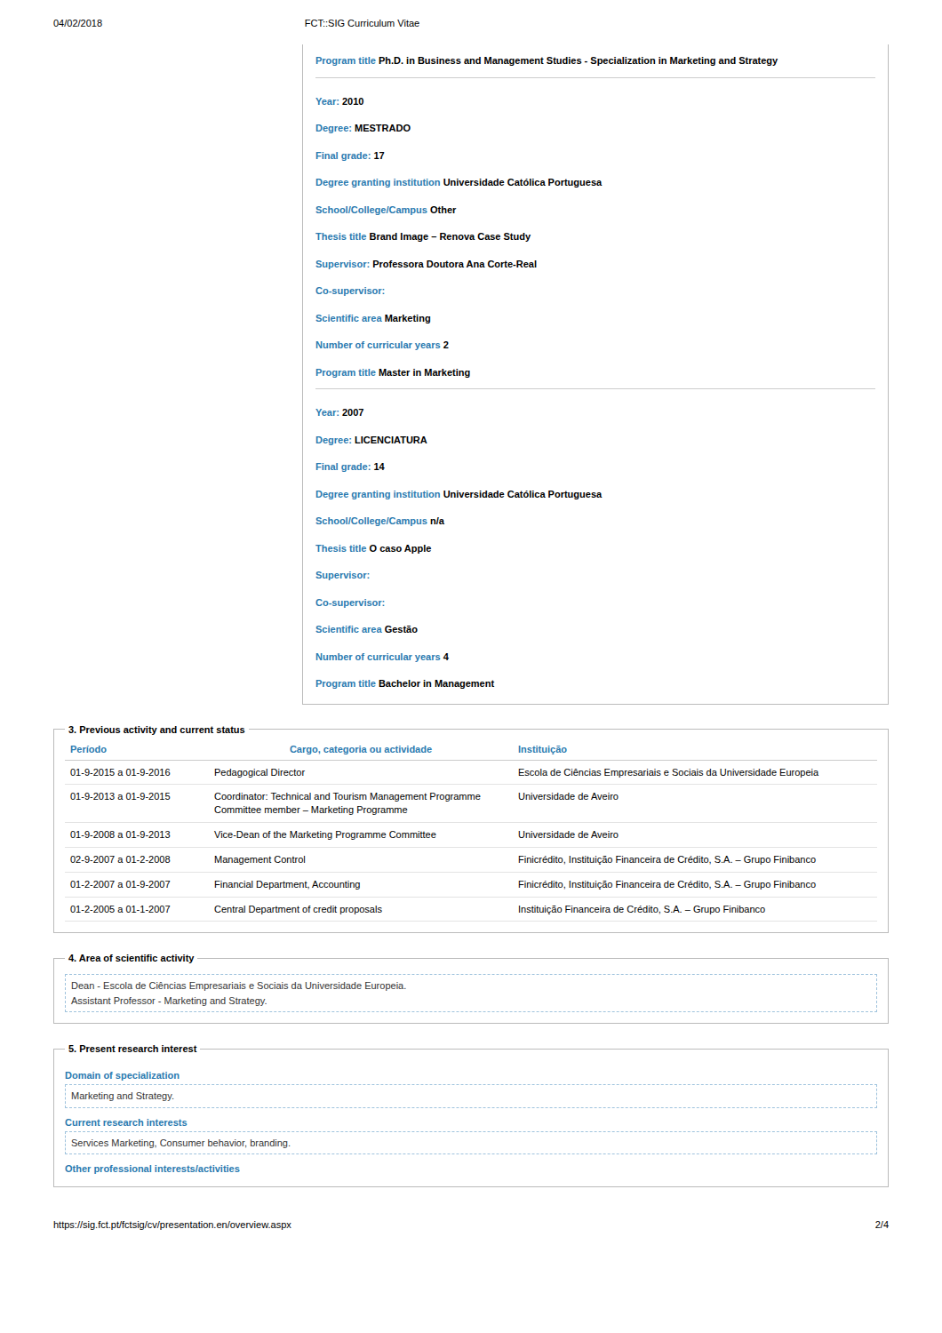04/02/2018
FCT::SIG Curriculum Vitae
Program title Ph.D. in Business and Management Studies - Specialization in Marketing and Strategy
Year: 2010
Degree: MESTRADO
Final grade: 17
Degree granting institution Universidade Católica Portuguesa
School/College/Campus Other
Thesis title Brand Image – Renova Case Study
Supervisor: Professora Doutora Ana Corte-Real
Co-supervisor:
Scientific area Marketing
Number of curricular years 2
Program title Master in Marketing
Year: 2007
Degree: LICENCIATURA
Final grade: 14
Degree granting institution Universidade Católica Portuguesa
School/College/Campus n/a
Thesis title O caso Apple
Supervisor:
Co-supervisor:
Scientific area Gestão
Number of curricular years 4
Program title Bachelor in Management
3. Previous activity and current status
| Período | Cargo, categoria ou actividade | Instituição |
| --- | --- | --- |
| 01-9-2015 a 01-9-2016 | Pedagogical Director | Escola de Ciências Empresariais e Sociais da Universidade Europeia |
| 01-9-2013 a 01-9-2015 | Coordinator: Technical and Tourism Management Programme Committee member – Marketing Programme | Universidade de Aveiro |
| 01-9-2008 a 01-9-2013 | Vice-Dean of the Marketing Programme Committee | Universidade de Aveiro |
| 02-9-2007 a 01-2-2008 | Management Control | Finicrédito, Instituição Financeira de Crédito, S.A. – Grupo Finibanco |
| 01-2-2007 a 01-9-2007 | Financial Department, Accounting | Finicrédito, Instituição Financeira de Crédito, S.A. – Grupo Finibanco |
| 01-2-2005 a 01-1-2007 | Central Department of credit proposals | Instituição Financeira de Crédito, S.A. – Grupo Finibanco |
4. Area of scientific activity
Dean - Escola de Ciências Empresariais e Sociais da Universidade Europeia.
Assistant Professor - Marketing and Strategy.
5. Present research interest
Domain of specialization
Marketing and Strategy.
Current research interests
Services Marketing, Consumer behavior, branding.
Other professional interests/activities
https://sig.fct.pt/fctsig/cv/presentation.en/overview.aspx
2/4